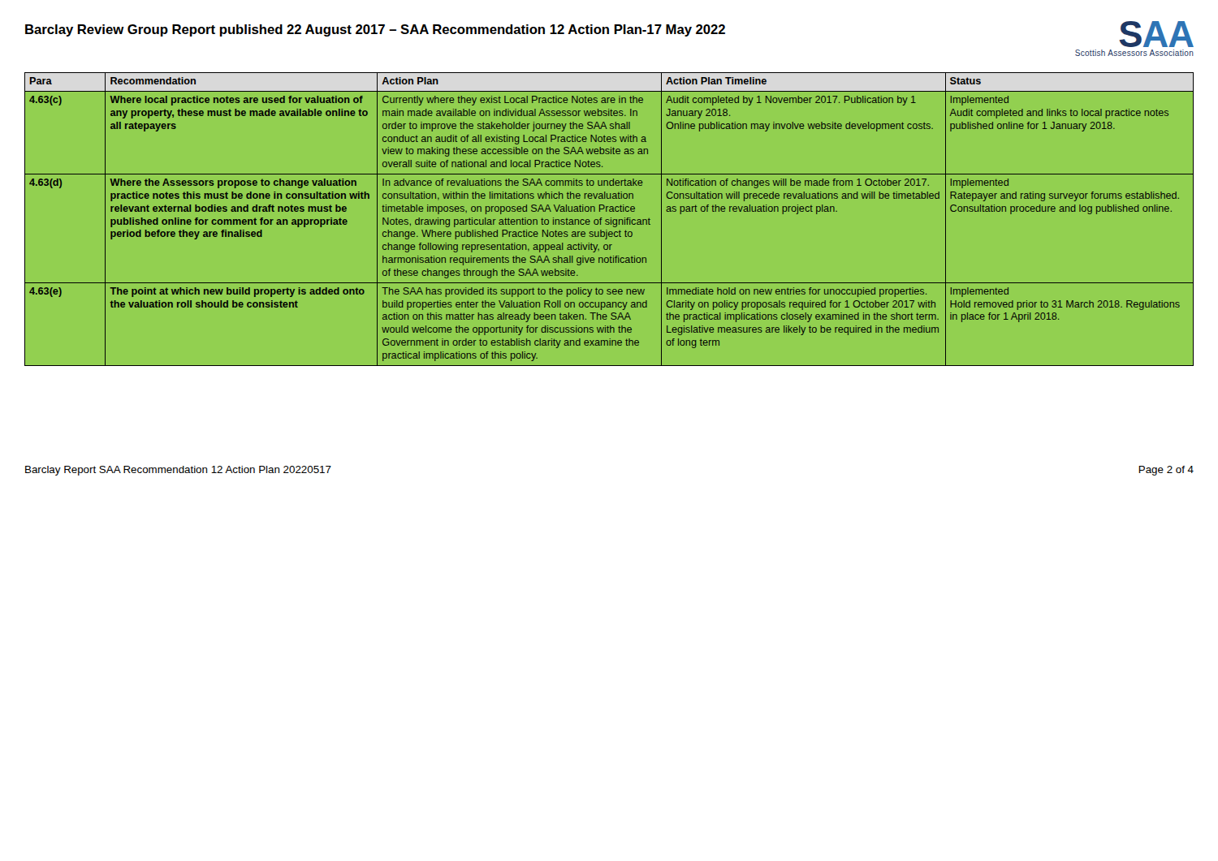Barclay Review Group Report published 22 August 2017 – SAA Recommendation 12 Action Plan-17 May 2022
SAA
Scottish Assessors Association
| Para | Recommendation | Action Plan | Action Plan Timeline | Status |
| --- | --- | --- | --- | --- |
| 4.63(c) | Where local practice notes are used for valuation of any property, these must be made available online to all ratepayers | Currently where they exist Local Practice Notes are in the main made available on individual Assessor websites. In order to improve the stakeholder journey the SAA shall conduct an audit of all existing Local Practice Notes with a view to making these accessible on the SAA website as an overall suite of national and local Practice Notes. | Audit completed by 1 November 2017. Publication by 1 January 2018. Online publication may involve website development costs. | Implemented Audit completed and links to local practice notes published online for 1 January 2018. |
| 4.63(d) | Where the Assessors propose to change valuation practice notes this must be done in consultation with relevant external bodies and draft notes must be published online for comment for an appropriate period before they are finalised | In advance of revaluations the SAA commits to undertake consultation, within the limitations which the revaluation timetable imposes, on proposed SAA Valuation Practice Notes, drawing particular attention to instance of significant change. Where published Practice Notes are subject to change following representation, appeal activity, or harmonisation requirements the SAA shall give notification of these changes through the SAA website. | Notification of changes will be made from 1 October 2017. Consultation will precede revaluations and will be timetabled as part of the revaluation project plan. | Implemented Ratepayer and rating surveyor forums established. Consultation procedure and log published online. |
| 4.63(e) | The point at which new build property is added onto the valuation roll should be consistent | The SAA has provided its support to the policy to see new build properties enter the Valuation Roll on occupancy and action on this matter has already been taken. The SAA would welcome the opportunity for discussions with the Government in order to establish clarity and examine the practical implications of this policy. | Immediate hold on new entries for unoccupied properties. Clarity on policy proposals required for 1 October 2017 with the practical implications closely examined in the short term. Legislative measures are likely to be required in the medium of long term | Implemented Hold removed prior to 31 March 2018. Regulations in place for 1 April 2018. |
Barclay Report SAA Recommendation 12 Action Plan 20220517 Page 2 of 4